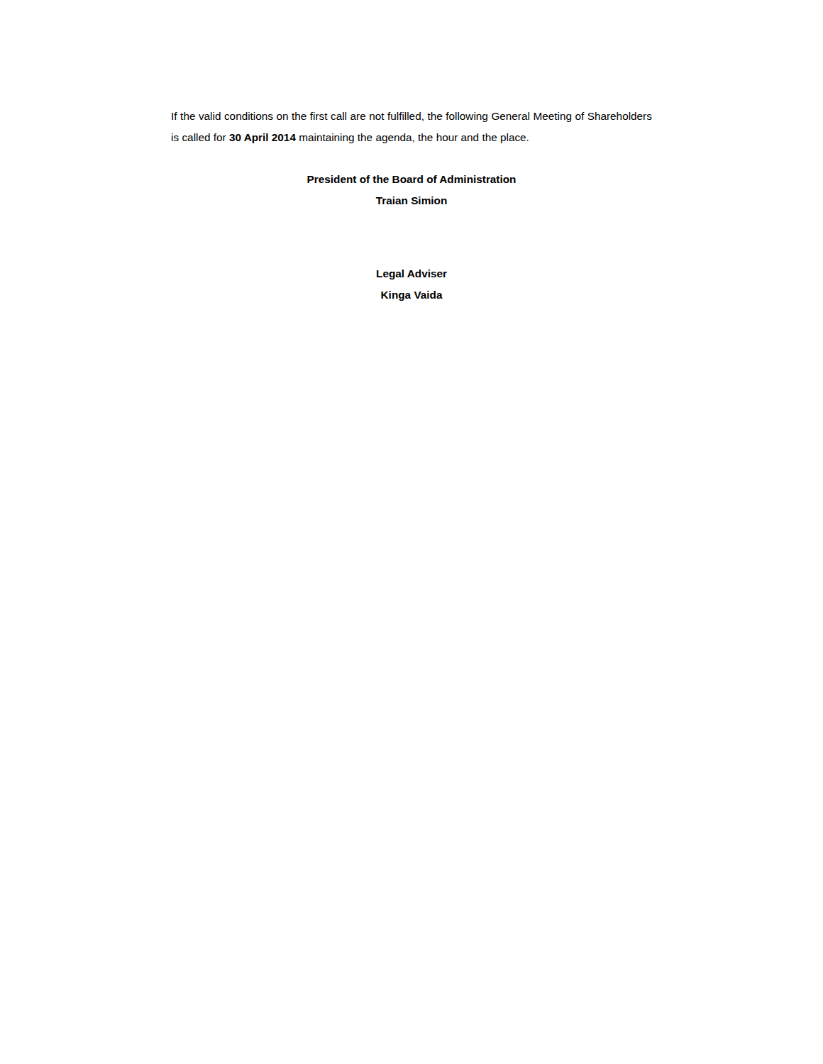If the valid conditions on the first call are not fulfilled, the following General Meeting of Shareholders is called for 30 April 2014 maintaining the agenda, the hour and the place.
President of the Board of Administration
Traian Simion
Legal Adviser
Kinga Vaida